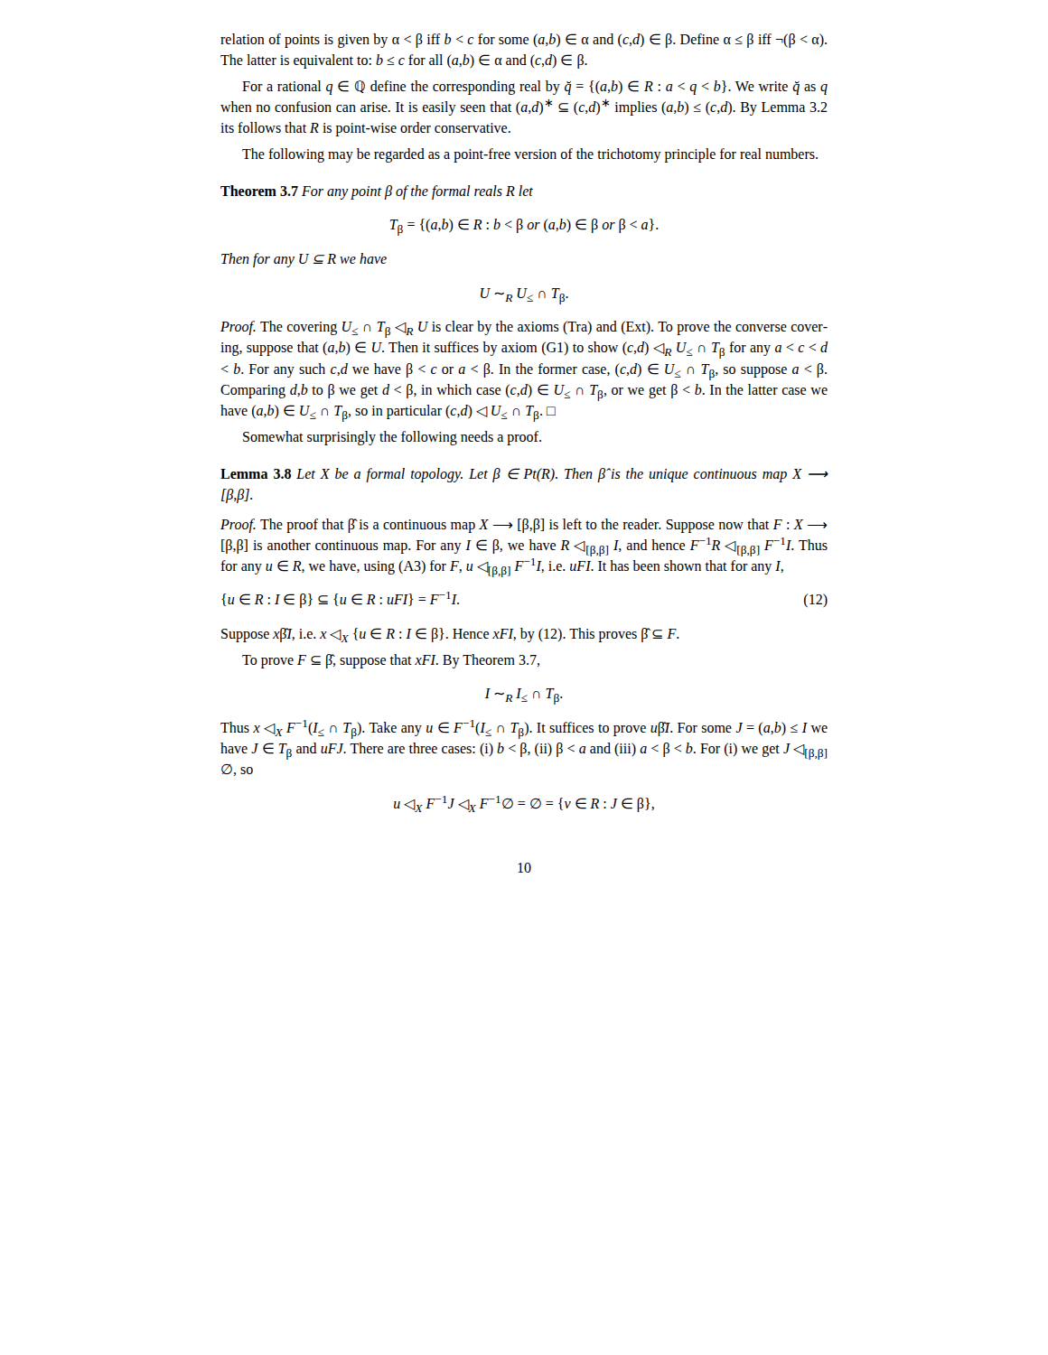relation of points is given by α < β iff b < c for some (a,b) ∈ α and (c,d) ∈ β. Define α ≤ β iff ¬(β < α). The latter is equivalent to: b ≤ c for all (a,b) ∈ α and (c,d) ∈ β.
For a rational q ∈ ℚ define the corresponding real by q̆ = {(a,b) ∈ R : a < q < b}. We write q̆ as q when no confusion can arise. It is easily seen that (a,d)∗ ⊆ (c,d)∗ implies (a,b) ≤ (c,d). By Lemma 3.2 its follows that R is point-wise order conservative.
The following may be regarded as a point-free version of the trichotomy principle for real numbers.
Theorem 3.7 For any point β of the formal reals R let
Tβ = {(a,b) ∈ R : b < β or (a,b) ∈ β or β < a}.
Then for any U ⊆ R we have
U ∼R U≤ ∩ Tβ.
Proof. The covering U≤ ∩ Tβ ◁R U is clear by the axioms (Tra) and (Ext). To prove the converse covering, suppose that (a,b) ∈ U. Then it suffices by axiom (G1) to show (c,d) ◁R U≤ ∩ Tβ for any a < c < d < b. For any such c,d we have β < c or a < β. In the former case, (c,d) ∈ U≤ ∩ Tβ, so suppose a < β. Comparing d,b to β we get d < β, in which case (c,d) ∈ U≤ ∩ Tβ, or we get β < b. In the latter case we have (a,b) ∈ U≤ ∩ Tβ, so in particular (c,d) ◁ U≤ ∩ Tβ. □
Somewhat surprisingly the following needs a proof.
Lemma 3.8 Let X be a formal topology. Let β ∈ Pt(R). Then β̂ is the unique continuous map X ⟶ [β,β].
Proof. The proof that β̂ is a continuous map X ⟶ [β,β] is left to the reader. Suppose now that F : X ⟶ [β,β] is another continuous map. For any I ∈ β, we have R ◁[β,β] I, and hence F−1R ◁[β,β] F−1I. Thus for any u ∈ R, we have, using (A3) for F, u ◁[β,β] F−1I, i.e. uFI. It has been shown that for any I,
{u ∈ R : I ∈ β} ⊆ {u ∈ R : uFI} = F−1I. (12)
Suppose xβ̂I, i.e. x ◁X {u ∈ R : I ∈ β}. Hence xFI, by (12). This proves β̂ ⊆ F.
To prove F ⊆ β̂, suppose that xFI. By Theorem 3.7,
I ∼R I≤ ∩ Tβ.
Thus x ◁X F−1(I≤ ∩ Tβ). Take any u ∈ F−1(I≤ ∩ Tβ). It suffices to prove uβ̂I. For some J = (a,b) ≤ I we have J ∈ Tβ and uFJ. There are three cases: (i) b < β, (ii) β < a and (iii) a < β < b. For (i) we get J ◁[β,β] ∅, so
u ◁X F−1J ◁X F−1∅ = ∅ = {v ∈ R : J ∈ β},
10